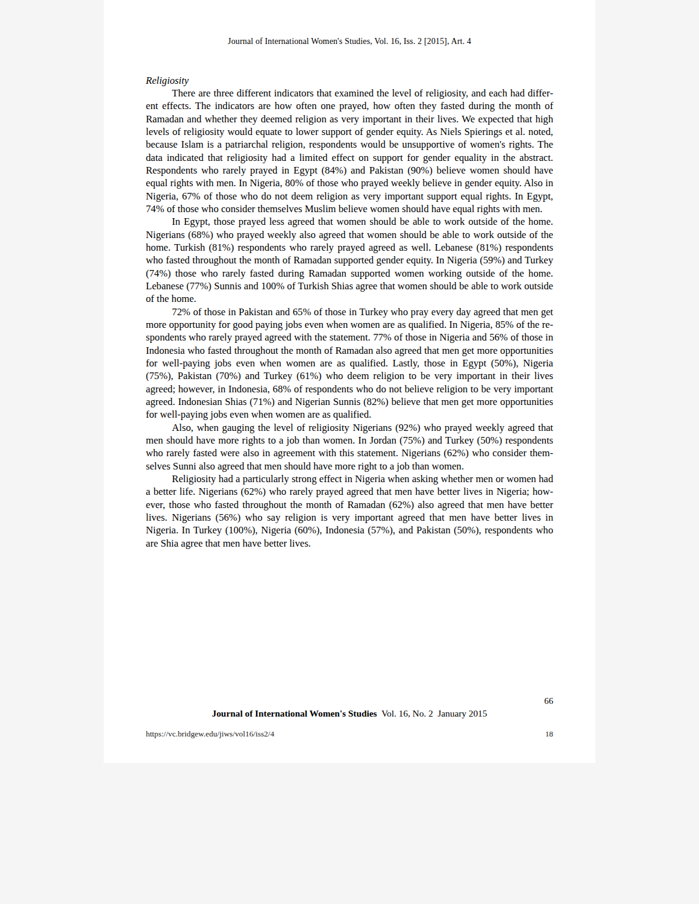Journal of International Women's Studies, Vol. 16, Iss. 2 [2015], Art. 4
Religiosity
There are three different indicators that examined the level of religiosity, and each had different effects. The indicators are how often one prayed, how often they fasted during the month of Ramadan and whether they deemed religion as very important in their lives. We expected that high levels of religiosity would equate to lower support of gender equity. As Niels Spierings et al. noted, because Islam is a patriarchal religion, respondents would be unsupportive of women's rights. The data indicated that religiosity had a limited effect on support for gender equality in the abstract. Respondents who rarely prayed in Egypt (84%) and Pakistan (90%) believe women should have equal rights with men. In Nigeria, 80% of those who prayed weekly believe in gender equity. Also in Nigeria, 67% of those who do not deem religion as very important support equal rights. In Egypt, 74% of those who consider themselves Muslim believe women should have equal rights with men.
In Egypt, those prayed less agreed that women should be able to work outside of the home. Nigerians (68%) who prayed weekly also agreed that women should be able to work outside of the home. Turkish (81%) respondents who rarely prayed agreed as well. Lebanese (81%) respondents who fasted throughout the month of Ramadan supported gender equity. In Nigeria (59%) and Turkey (74%) those who rarely fasted during Ramadan supported women working outside of the home. Lebanese (77%) Sunnis and 100% of Turkish Shias agree that women should be able to work outside of the home.
72% of those in Pakistan and 65% of those in Turkey who pray every day agreed that men get more opportunity for good paying jobs even when women are as qualified. In Nigeria, 85% of the respondents who rarely prayed agreed with the statement. 77% of those in Nigeria and 56% of those in Indonesia who fasted throughout the month of Ramadan also agreed that men get more opportunities for well-paying jobs even when women are as qualified. Lastly, those in Egypt (50%), Nigeria (75%), Pakistan (70%) and Turkey (61%) who deem religion to be very important in their lives agreed; however, in Indonesia, 68% of respondents who do not believe religion to be very important agreed. Indonesian Shias (71%) and Nigerian Sunnis (82%) believe that men get more opportunities for well-paying jobs even when women are as qualified.
Also, when gauging the level of religiosity Nigerians (92%) who prayed weekly agreed that men should have more rights to a job than women. In Jordan (75%) and Turkey (50%) respondents who rarely fasted were also in agreement with this statement. Nigerians (62%) who consider themselves Sunni also agreed that men should have more right to a job than women.
Religiosity had a particularly strong effect in Nigeria when asking whether men or women had a better life. Nigerians (62%) who rarely prayed agreed that men have better lives in Nigeria; however, those who fasted throughout the month of Ramadan (62%) also agreed that men have better lives. Nigerians (56%) who say religion is very important agreed that men have better lives in Nigeria. In Turkey (100%), Nigeria (60%), Indonesia (57%), and Pakistan (50%), respondents who are Shia agree that men have better lives.
66
Journal of International Women's Studies Vol. 16, No. 2 January 2015
https://vc.bridgew.edu/jiws/vol16/iss2/4 18